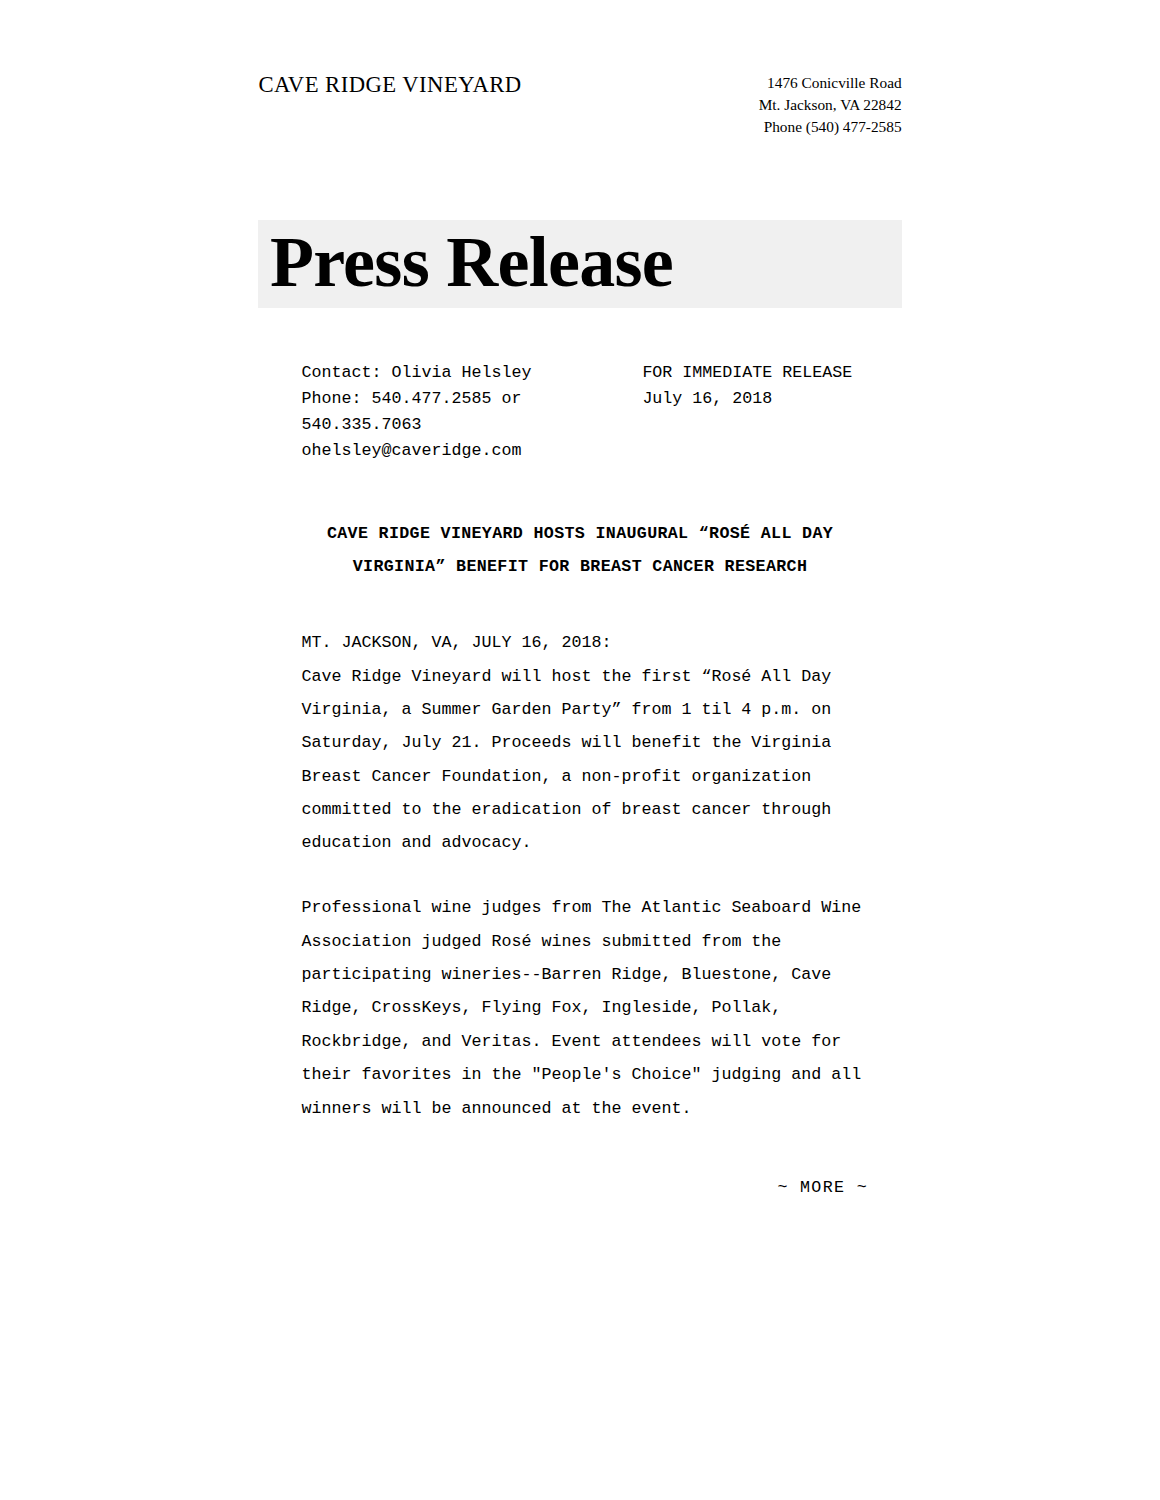CAVE RIDGE VINEYARD
1476 Conicville Road
Mt. Jackson, VA 22842
Phone (540) 477-2585
Press Release
Contact: Olivia Helsley
Phone: 540.477.2585 or 540.335.7063
ohelsley@caveridge.com
FOR IMMEDIATE RELEASE
July 16, 2018
CAVE RIDGE VINEYARD HOSTS INAUGURAL “ROSÉ ALL DAY VIRGINIA” BENEFIT FOR BREAST CANCER RESEARCH
MT. JACKSON, VA, JULY 16, 2018:
Cave Ridge Vineyard will host the first “Rosé All Day Virginia, a Summer Garden Party” from 1 til 4 p.m. on Saturday, July 21. Proceeds will benefit the Virginia Breast Cancer Foundation, a non-profit organization committed to the eradication of breast cancer through education and advocacy.
Professional wine judges from The Atlantic Seaboard Wine Association judged Rosé wines submitted from the participating wineries--Barren Ridge, Bluestone, Cave Ridge, CrossKeys, Flying Fox, Ingleside, Pollak, Rockbridge, and Veritas. Event attendees will vote for their favorites in the "People's Choice" judging and all winners will be announced at the event.
~ MORE ~